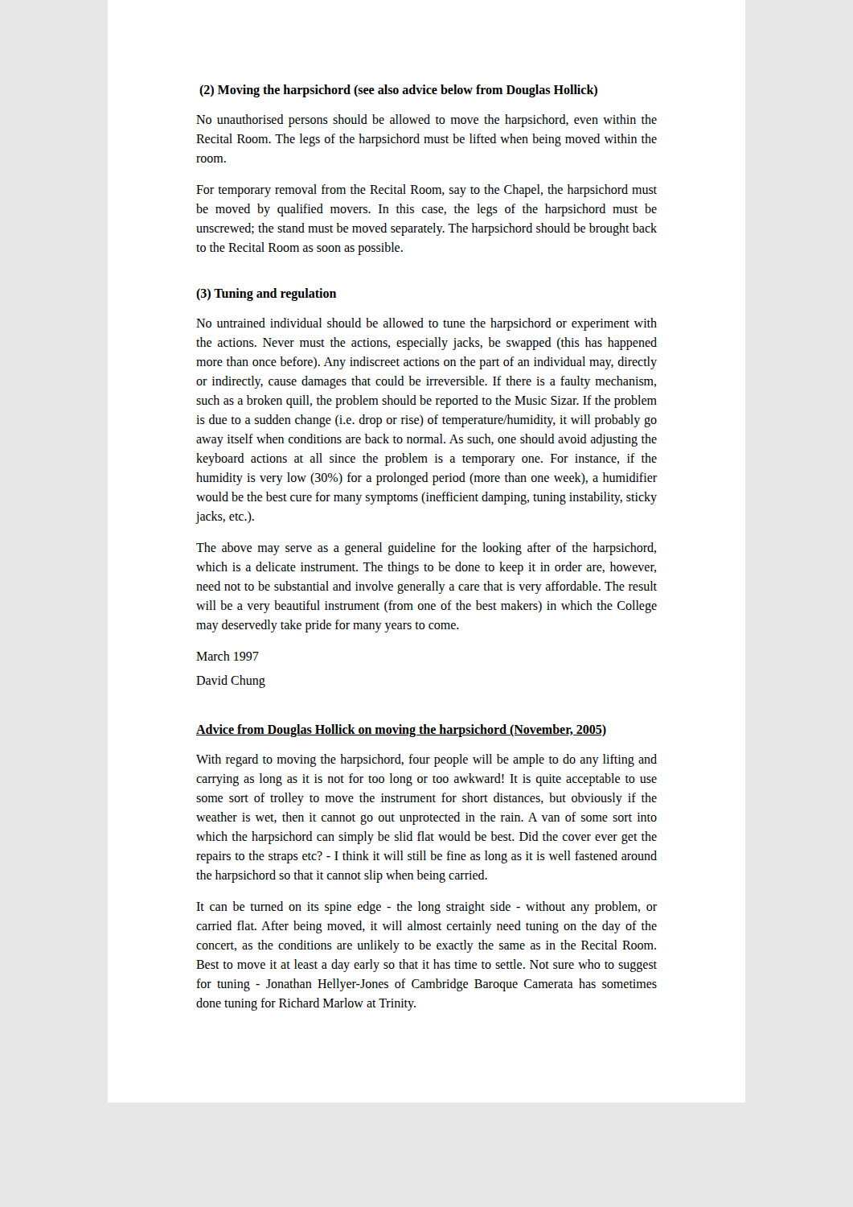(2) Moving the harpsichord (see also advice below from Douglas Hollick)
No unauthorised persons should be allowed to move the harpsichord, even within the Recital Room. The legs of the harpsichord must be lifted when being moved within the room.
For temporary removal from the Recital Room, say to the Chapel, the harpsichord must be moved by qualified movers. In this case, the legs of the harpsichord must be unscrewed; the stand must be moved separately. The harpsichord should be brought back to the Recital Room as soon as possible.
(3) Tuning and regulation
No untrained individual should be allowed to tune the harpsichord or experiment with the actions. Never must the actions, especially jacks, be swapped (this has happened more than once before). Any indiscreet actions on the part of an individual may, directly or indirectly, cause damages that could be irreversible. If there is a faulty mechanism, such as a broken quill, the problem should be reported to the Music Sizar. If the problem is due to a sudden change (i.e. drop or rise) of temperature/humidity, it will probably go away itself when conditions are back to normal. As such, one should avoid adjusting the keyboard actions at all since the problem is a temporary one. For instance, if the humidity is very low (30%) for a prolonged period (more than one week), a humidifier would be the best cure for many symptoms (inefficient damping, tuning instability, sticky jacks, etc.).
The above may serve as a general guideline for the looking after of the harpsichord, which is a delicate instrument. The things to be done to keep it in order are, however, need not to be substantial and involve generally a care that is very affordable. The result will be a very beautiful instrument (from one of the best makers) in which the College may deservedly take pride for many years to come.
March 1997
David Chung
Advice from Douglas Hollick on moving the harpsichord (November, 2005)
With regard to moving the harpsichord, four people will be ample to do any lifting and carrying as long as it is not for too long or too awkward! It is quite acceptable to use some sort of trolley to move the instrument for short distances, but obviously if the weather is wet, then it cannot go out unprotected in the rain. A van of some sort into which the harpsichord can simply be slid flat would be best. Did the cover ever get the repairs to the straps etc? - I think it will still be fine as long as it is well fastened around the harpsichord so that it cannot slip when being carried.
It can be turned on its spine edge - the long straight side - without any problem, or carried flat. After being moved, it will almost certainly need tuning on the day of the concert, as the conditions are unlikely to be exactly the same as in the Recital Room. Best to move it at least a day early so that it has time to settle. Not sure who to suggest for tuning - Jonathan Hellyer-Jones of Cambridge Baroque Camerata has sometimes done tuning for Richard Marlow at Trinity.